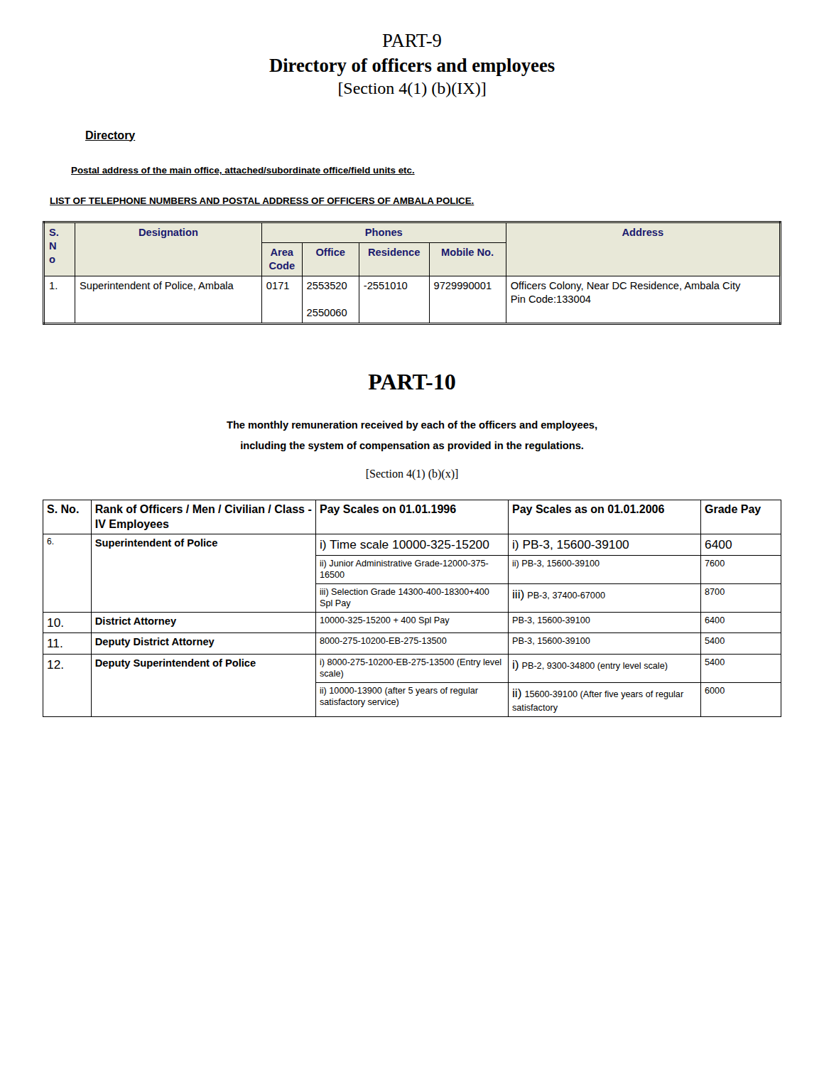PART-9
Directory of officers and employees
[Section 4(1) (b)(IX)]
Directory
Postal address of the main office, attached/subordinate office/field units etc.
LIST OF TELEPHONE NUMBERS AND POSTAL ADDRESS OF OFFICERS OF AMBALA POLICE.
| S. N o | Designation | Phones | Address |
| --- | --- | --- | --- |
| Area Code | Office | Residence | Mobile No. |
| 1. | Superintendent of Police, Ambala | 0171 | 2553520 2550060 | -2551010 | 9729990001 | Officers Colony, Near DC Residence, Ambala City Pin Code:133004 |
PART-10
The monthly remuneration received by each of the officers and employees,
including the system of compensation as provided in the regulations.
[Section 4(1) (b)(x)]
| S. No. | Rank of Officers / Men / Civilian / Class - IV Employees | Pay Scales on 01.01.1996 | Pay Scales as on 01.01.2006 | Grade Pay |
| --- | --- | --- | --- | --- |
| 6. | Superintendent of Police | i) Time scale 10000-325-15200 | i) PB-3, 15600-39100 | 6400 |
| ii) Junior Administrative Grade-12000-375-16500 | ii) PB-3, 15600-39100 | 7600 |
| iii) Selection Grade 14300-400-18300+400 Spl Pay | iii) PB-3, 37400-67000 | 8700 |
| 10. | District Attorney | 10000-325-15200 + 400 Spl Pay | PB-3, 15600-39100 | 6400 |
| 11. | Deputy District Attorney | 8000-275-10200-EB-275-13500 | PB-3, 15600-39100 | 5400 |
| 12. | Deputy Superintendent of Police | i) 8000-275-10200-EB-275-13500 (Entry level scale) | i) PB-2, 9300-34800 (entry level scale) | 5400 |
| ii) 10000-13900 (after 5 years of regular satisfactory service) | ii) 15600-39100 (After five years of regular satisfactory | 6000 |